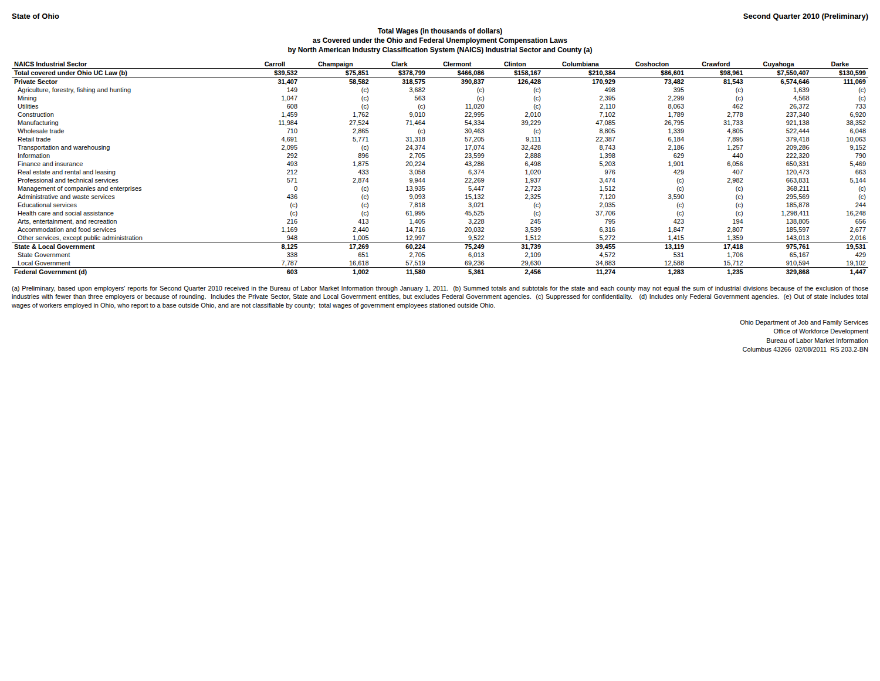State of Ohio Second Quarter 2010 (Preliminary)
Total Wages (in thousands of dollars)
as Covered under the Ohio and Federal Unemployment Compensation Laws
by North American Industry Classification System (NAICS) Industrial Sector and County (a)
| NAICS Industrial Sector | Carroll | Champaign | Clark | Clermont | Clinton | Columbiana | Coshocton | Crawford | Cuyahoga | Darke |
| --- | --- | --- | --- | --- | --- | --- | --- | --- | --- | --- |
| Total covered under Ohio UC Law (b) | $39,532 | $75,851 | $378,799 | $466,086 | $158,167 | $210,384 | $86,601 | $98,961 | $7,550,407 | $130,599 |
| Private Sector | 31,407 | 58,582 | 318,575 | 390,837 | 126,428 | 170,929 | 73,482 | 81,543 | 6,574,646 | 111,069 |
| Agriculture, forestry, fishing and hunting | 149 | (c) | 3,682 | (c) | (c) | 498 | 395 | (c) | 1,639 | (c) |
| Mining | 1,047 | (c) | 563 | (c) | (c) | 2,395 | 2,299 | (c) | 4,568 | (c) |
| Utilities | 608 | (c) | (c) | 11,020 | (c) | 2,110 | 8,063 | 462 | 26,372 | 733 |
| Construction | 1,459 | 1,762 | 9,010 | 22,995 | 2,010 | 7,102 | 1,789 | 2,778 | 237,340 | 6,920 |
| Manufacturing | 11,984 | 27,524 | 71,464 | 54,334 | 39,229 | 47,085 | 26,795 | 31,733 | 921,138 | 38,352 |
| Wholesale trade | 710 | 2,865 | (c) | 30,463 | (c) | 8,805 | 1,339 | 4,805 | 522,444 | 6,048 |
| Retail trade | 4,691 | 5,771 | 31,318 | 57,205 | 9,111 | 22,387 | 6,184 | 7,895 | 379,418 | 10,063 |
| Transportation and warehousing | 2,095 | (c) | 24,374 | 17,074 | 32,428 | 8,743 | 2,186 | 1,257 | 209,286 | 9,152 |
| Information | 292 | 896 | 2,705 | 23,599 | 2,888 | 1,398 | 629 | 440 | 222,320 | 790 |
| Finance and insurance | 493 | 1,875 | 20,224 | 43,286 | 6,498 | 5,203 | 1,901 | 6,056 | 650,331 | 5,469 |
| Real estate and rental and leasing | 212 | 433 | 3,058 | 6,374 | 1,020 | 976 | 429 | 407 | 120,473 | 663 |
| Professional and technical services | 571 | 2,874 | 9,944 | 22,269 | 1,937 | 3,474 | (c) | 2,982 | 663,831 | 5,144 |
| Management of companies and enterprises | 0 | (c) | 13,935 | 5,447 | 2,723 | 1,512 | (c) | (c) | 368,211 | (c) |
| Administrative and waste services | 436 | (c) | 9,093 | 15,132 | 2,325 | 7,120 | 3,590 | (c) | 295,569 | (c) |
| Educational services | (c) | (c) | 7,818 | 3,021 | (c) | 2,035 | (c) | (c) | 185,878 | 244 |
| Health care and social assistance | (c) | (c) | 61,995 | 45,525 | (c) | 37,706 | (c) | (c) | 1,298,411 | 16,248 |
| Arts, entertainment, and recreation | 216 | 413 | 1,405 | 3,228 | 245 | 795 | 423 | 194 | 138,805 | 656 |
| Accommodation and food services | 1,169 | 2,440 | 14,716 | 20,032 | 3,539 | 6,316 | 1,847 | 2,807 | 185,597 | 2,677 |
| Other services, except public administration | 948 | 1,005 | 12,997 | 9,522 | 1,512 | 5,272 | 1,415 | 1,359 | 143,013 | 2,016 |
| State & Local Government | 8,125 | 17,269 | 60,224 | 75,249 | 31,739 | 39,455 | 13,119 | 17,418 | 975,761 | 19,531 |
| State Government | 338 | 651 | 2,705 | 6,013 | 2,109 | 4,572 | 531 | 1,706 | 65,167 | 429 |
| Local Government | 7,787 | 16,618 | 57,519 | 69,236 | 29,630 | 34,883 | 12,588 | 15,712 | 910,594 | 19,102 |
| Federal Government (d) | 603 | 1,002 | 11,580 | 5,361 | 2,456 | 11,274 | 1,283 | 1,235 | 329,868 | 1,447 |
(a) Preliminary, based upon employers' reports for Second Quarter 2010 received in the Bureau of Labor Market Information through January 1, 2011. (b) Summed totals and subtotals for the state and each county may not equal the sum of industrial divisions because of the exclusion of those industries with fewer than three employers or because of rounding. Includes the Private Sector, State and Local Government entities, but excludes Federal Government agencies. (c) Suppressed for confidentiality. (d) Includes only Federal Government agencies. (e) Out of state includes total wages of workers employed in Ohio, who report to a base outside Ohio, and are not classifiable by county; total wages of government employees stationed outside Ohio.
Ohio Department of Job and Family Services
Office of Workforce Development
Bureau of Labor Market Information
Columbus 43266 02/08/2011 RS 203.2-BN